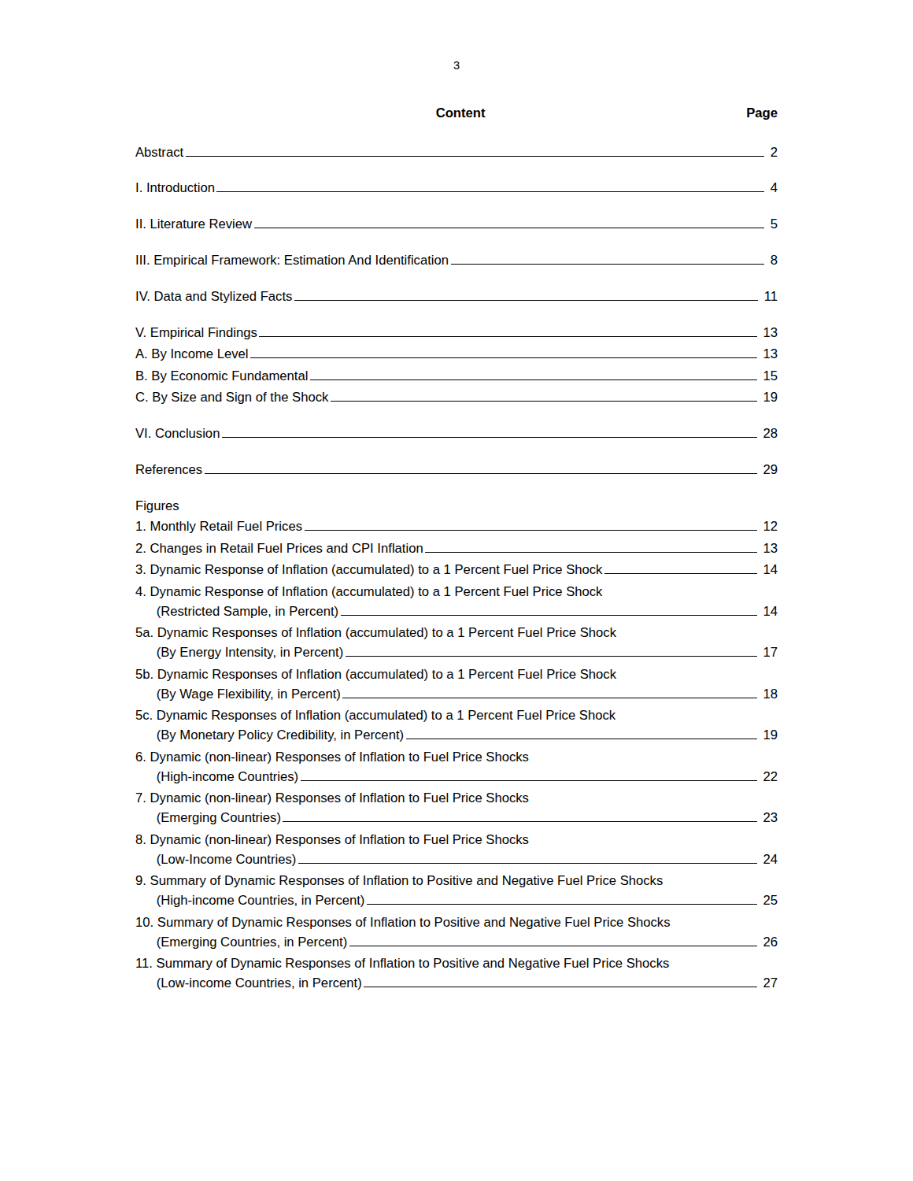3
Content Page
Abstract 2
I. Introduction 4
II. Literature Review 5
III. Empirical Framework: Estimation And Identification 8
IV. Data and Stylized Facts 11
V. Empirical Findings 13
A. By Income Level 13
B. By Economic Fundamental 15
C. By Size and Sign of the Shock 19
VI. Conclusion 28
References 29
Figures
1. Monthly Retail Fuel Prices 12
2. Changes in Retail Fuel Prices and CPI Inflation 13
3. Dynamic Response of Inflation (accumulated) to a 1 Percent Fuel Price Shock 14
4. Dynamic Response of Inflation (accumulated) to a 1 Percent Fuel Price Shock
(Restricted Sample, in Percent) 14
5a. Dynamic Responses of Inflation (accumulated) to a 1 Percent Fuel Price Shock
(By Energy Intensity, in Percent) 17
5b. Dynamic Responses of Inflation (accumulated) to a 1 Percent Fuel Price Shock
(By Wage Flexibility, in Percent) 18
5c. Dynamic Responses of Inflation (accumulated) to a 1 Percent Fuel Price Shock
(By Monetary Policy Credibility, in Percent) 19
6. Dynamic (non-linear) Responses of Inflation to Fuel Price Shocks
(High-income Countries) 22
7. Dynamic (non-linear) Responses of Inflation to Fuel Price Shocks
(Emerging Countries) 23
8. Dynamic (non-linear) Responses of Inflation to Fuel Price Shocks
(Low-Income Countries) 24
9. Summary of Dynamic Responses of Inflation to Positive and Negative Fuel Price Shocks
(High-income Countries, in Percent) 25
10. Summary of Dynamic Responses of Inflation to Positive and Negative Fuel Price Shocks
(Emerging Countries, in Percent) 26
11. Summary of Dynamic Responses of Inflation to Positive and Negative Fuel Price Shocks
(Low-income Countries, in Percent) 27